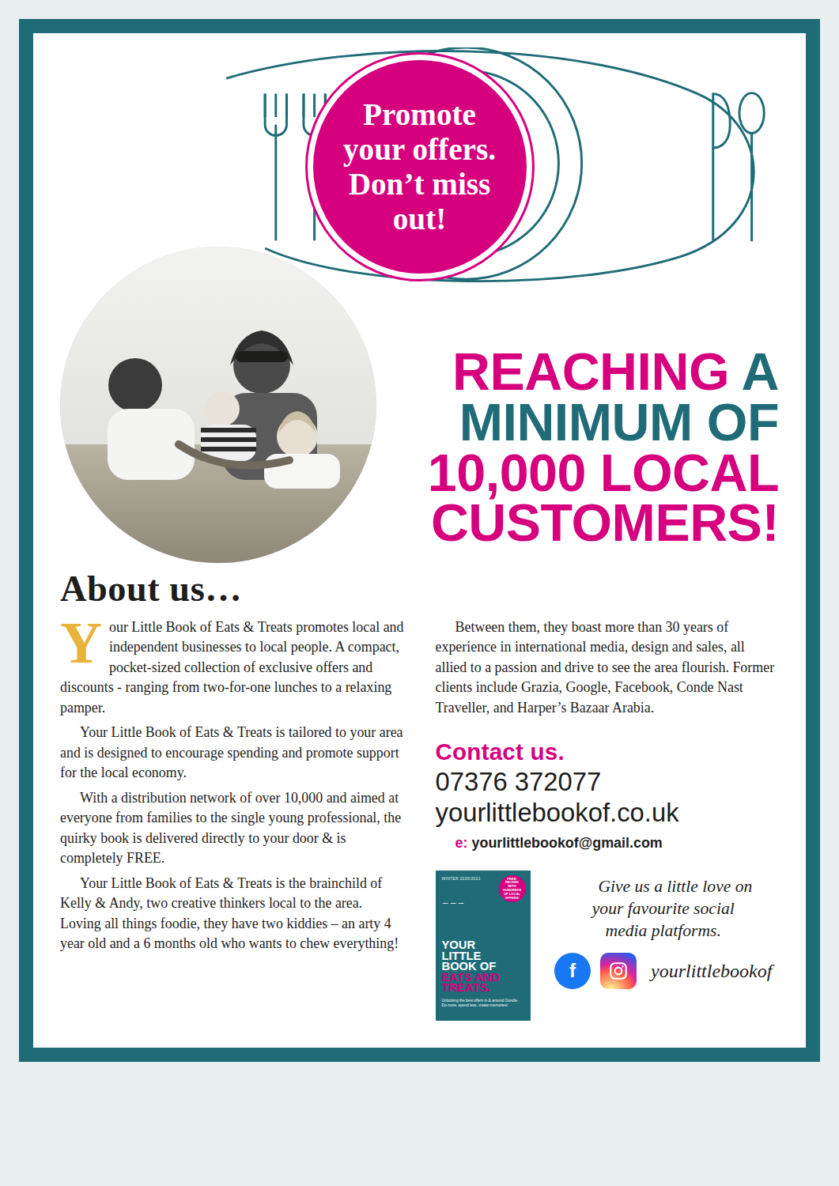Promote
your offers.
Don’t miss
out!
Reaching a
Minimum of
10,000 Local
Customers!
About us…
Your Little Book of Eats & Treats promotes local and independent businesses to local people. A compact, pocket-sized collection of exclusive offers and discounts - ranging from two-for-one lunches to a relaxing pamper.
Your Little Book of Eats & Treats is tailored to your area and is designed to encourage spending and promote support for the local economy.
With a distribution network of over 10,000 and aimed at everyone from families to the single young professional, the quirky book is delivered directly to your door & is completely FREE.
Your Little Book of Eats & Treats is the brainchild of Kelly & Andy, two creative thinkers local to the area. Loving all things foodie, they have two kiddies – an arty 4 year old and a 6 months old who wants to chew everything!
Between them, they boast more than 30 years of experience in international media, design and sales, all allied to a passion and drive to see the area flourish. Former clients include Grazia, Google, Facebook, Conde Nast Traveller, and Harper’s Bazaar Arabia.
Contact us.
07376 372077 yourlittlebookof.co.uk
e: yourlittlebookof@gmail.com
WINTER 2020/2021
FREE!
PACKED WITH
HUNDREDS
OF LOCAL
OFFERS!
⚊⚊⚊
Your
Little
Book of
Eats and
Treats.
Unlocking the best offers in & around Oundle.
Do more, spend less, create memories!
Give us a little love on
your favourite social
media platforms.
f yourlittlebookof